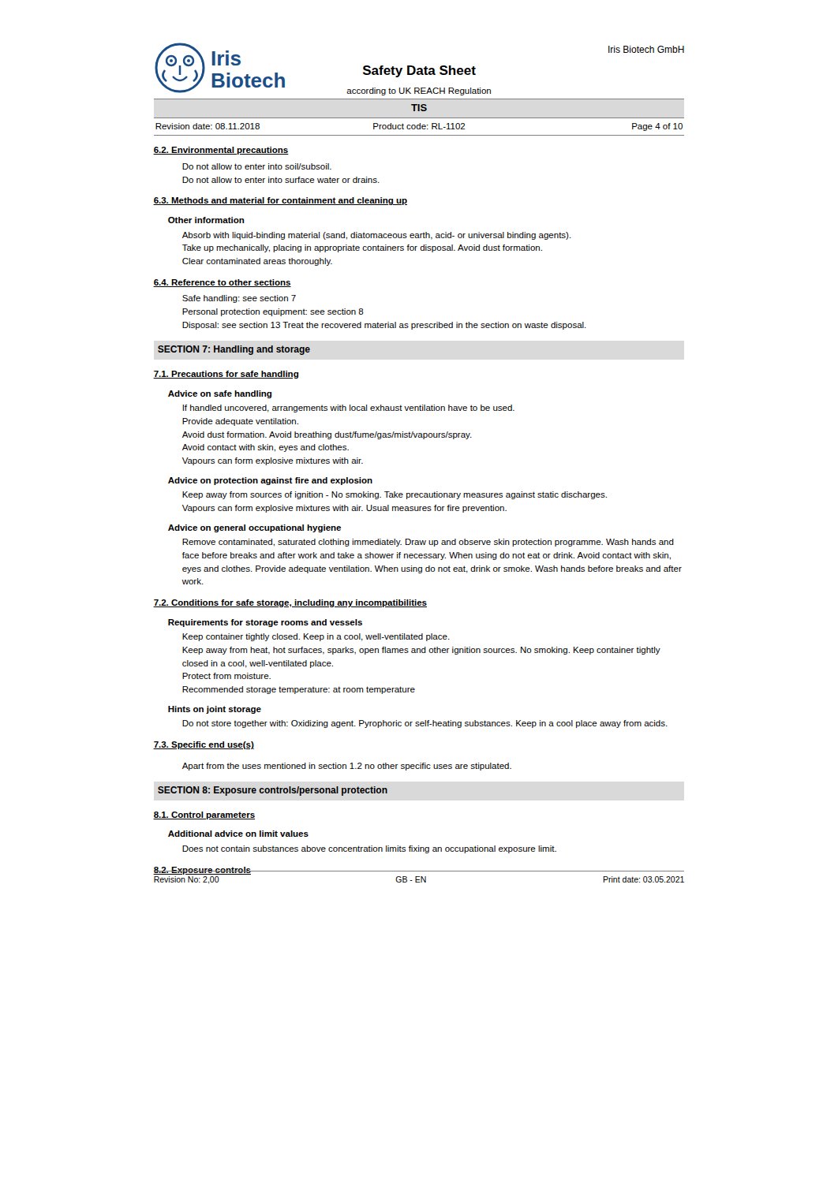Iris Biotech
Iris Biotech GmbH
Safety Data Sheet
according to UK REACH Regulation
TIS
Revision date: 08.11.2018
Product code: RL-1102
Page 4 of 10
6.2. Environmental precautions
Do not allow to enter into soil/subsoil.
Do not allow to enter into surface water or drains.
6.3. Methods and material for containment and cleaning up
Other information
Absorb with liquid-binding material (sand, diatomaceous earth, acid- or universal binding agents).
Take up mechanically, placing in appropriate containers for disposal. Avoid dust formation.
Clear contaminated areas thoroughly.
6.4. Reference to other sections
Safe handling: see section 7
Personal protection equipment: see section 8
Disposal: see section 13 Treat the recovered material as prescribed in the section on waste disposal.
SECTION 7: Handling and storage
7.1. Precautions for safe handling
Advice on safe handling
If handled uncovered, arrangements with local exhaust ventilation have to be used.
Provide adequate ventilation.
Avoid dust formation. Avoid breathing dust/fume/gas/mist/vapours/spray.
Avoid contact with skin, eyes and clothes.
Vapours can form explosive mixtures with air.
Advice on protection against fire and explosion
Keep away from sources of ignition - No smoking. Take precautionary measures against static discharges.
Vapours can form explosive mixtures with air. Usual measures for fire prevention.
Advice on general occupational hygiene
Remove contaminated, saturated clothing immediately. Draw up and observe skin protection programme. Wash hands and face before breaks and after work and take a shower if necessary. When using do not eat or drink. Avoid contact with skin, eyes and clothes. Provide adequate ventilation. When using do not eat, drink or smoke. Wash hands before breaks and after work.
7.2. Conditions for safe storage, including any incompatibilities
Requirements for storage rooms and vessels
Keep container tightly closed. Keep in a cool, well-ventilated place.
Keep away from heat, hot surfaces, sparks, open flames and other ignition sources. No smoking. Keep container tightly closed in a cool, well-ventilated place.
Protect from moisture.
Recommended storage temperature: at room temperature
Hints on joint storage
Do not store together with: Oxidizing agent. Pyrophoric or self-heating substances. Keep in a cool place away from acids.
7.3. Specific end use(s)
Apart from the uses mentioned in section 1.2 no other specific uses are stipulated.
SECTION 8: Exposure controls/personal protection
8.1. Control parameters
Additional advice on limit values
Does not contain substances above concentration limits fixing an occupational exposure limit.
8.2. Exposure controls
Revision No: 2,00
GB - EN
Print date: 03.05.2021